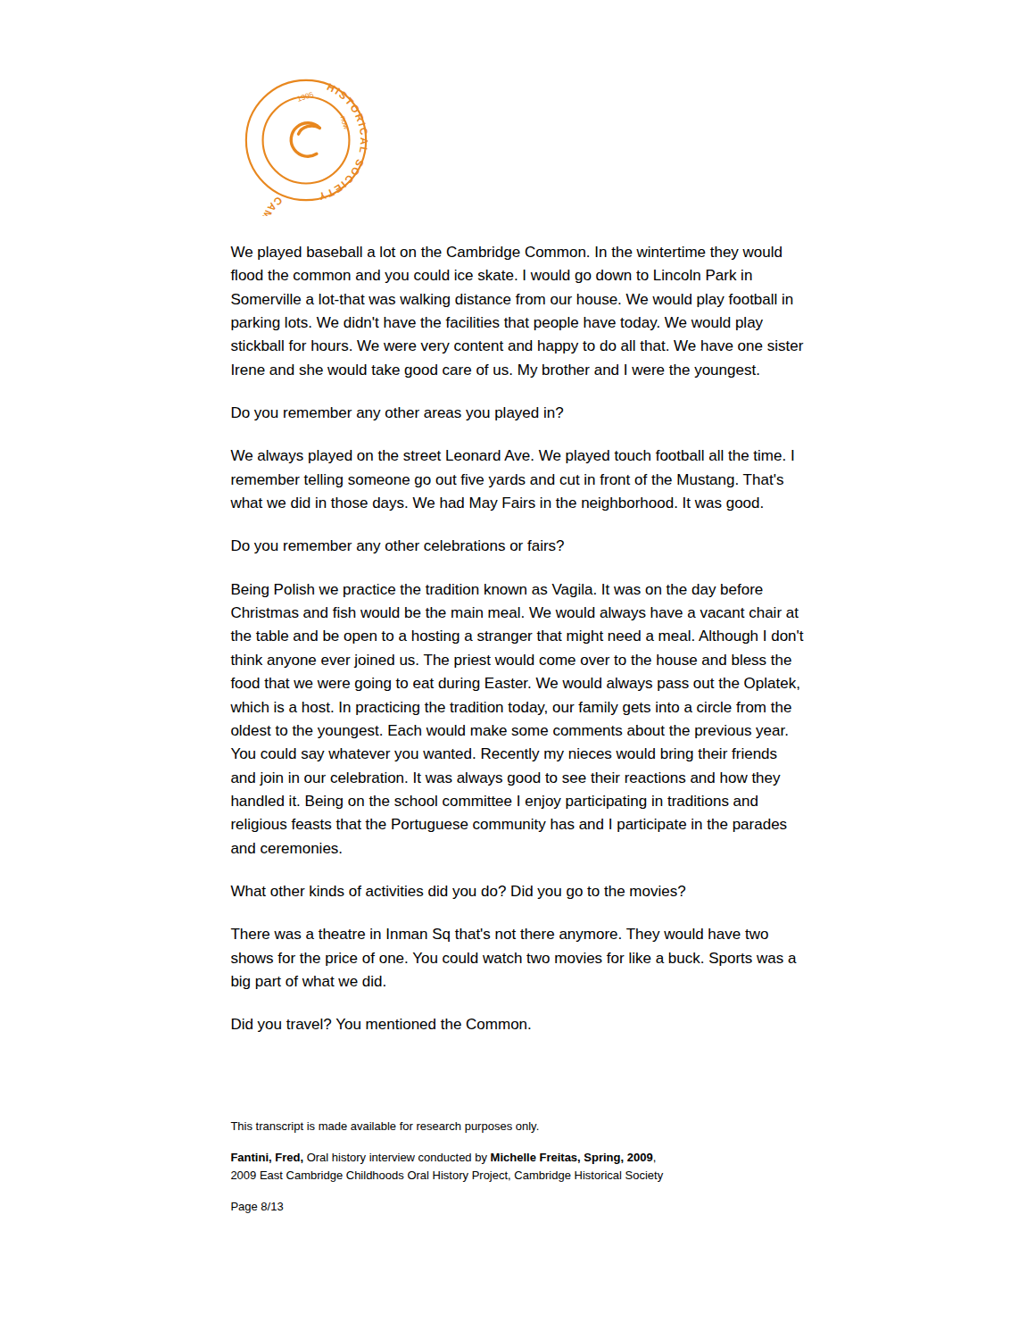HISTORICAL SOCIETY CAMBRIDGE 1905 now
We played baseball a lot on the Cambridge Common. In the wintertime they would flood the common and you could ice skate. I would go down to Lincoln Park in Somerville a lot-that was walking distance from our house. We would play football in parking lots. We didn't have the facilities that people have today. We would play stickball for hours. We were very content and happy to do all that. We have one sister Irene and she would take good care of us. My brother and I were the youngest.
Do you remember any other areas you played in?
We always played on the street Leonard Ave. We played touch football all the time. I remember telling someone go out five yards and cut in front of the Mustang. That's what we did in those days. We had May Fairs in the neighborhood. It was good.
Do you remember any other celebrations or fairs?
Being Polish we practice the tradition known as Vagila. It was on the day before Christmas and fish would be the main meal. We would always have a vacant chair at the table and be open to a hosting a stranger that might need a meal. Although I don't think anyone ever joined us. The priest would come over to the house and bless the food that we were going to eat during Easter. We would always pass out the Oplatek, which is a host. In practicing the tradition today, our family gets into a circle from the oldest to the youngest. Each would make some comments about the previous year. You could say whatever you wanted. Recently my nieces would bring their friends and join in our celebration. It was always good to see their reactions and how they handled it. Being on the school committee I enjoy participating in traditions and religious feasts that the Portuguese community has and I participate in the parades and ceremonies.
What other kinds of activities did you do? Did you go to the movies?
There was a theatre in Inman Sq that's not there anymore. They would have two shows for the price of one. You could watch two movies for like a buck. Sports was a big part of what we did.
Did you travel? You mentioned the Common.
This transcript is made available for research purposes only.
Fantini, Fred, Oral history interview conducted by Michelle Freitas, Spring, 2009,
2009 East Cambridge Childhoods Oral History Project, Cambridge Historical Society
Page 8/13